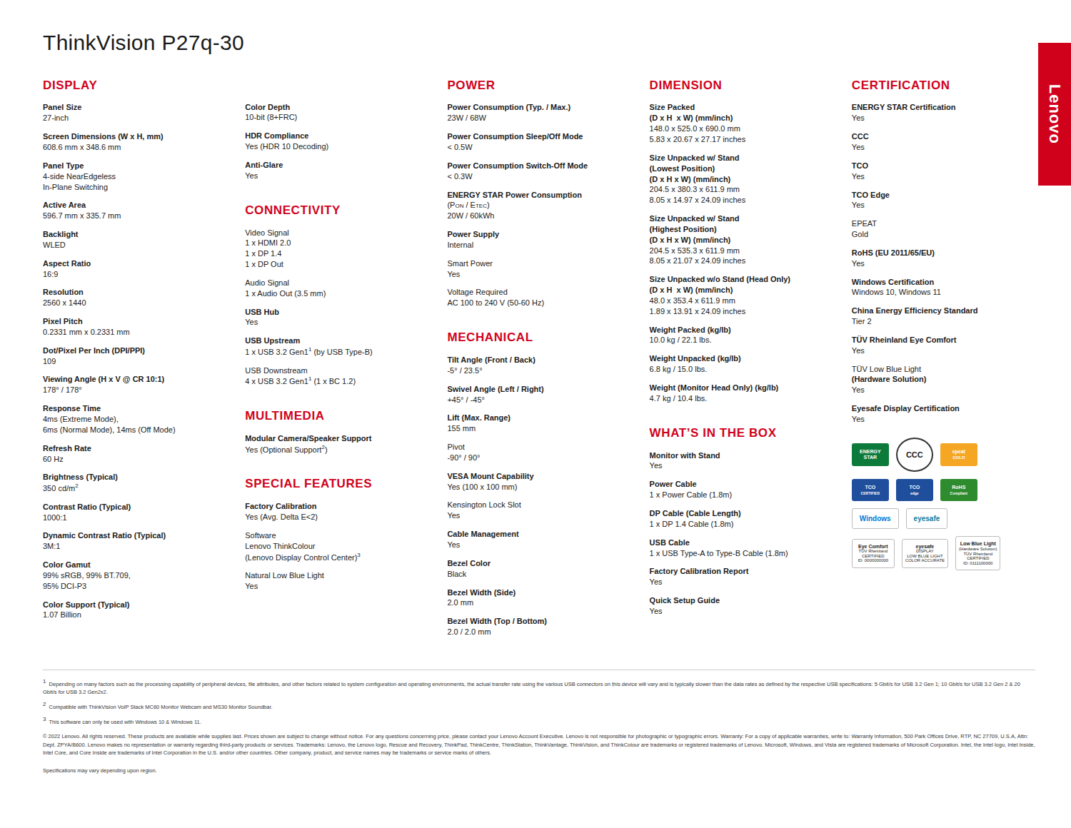Lenovo
ThinkVision P27q-30
Display
Panel Size 27-inch
Screen Dimensions (W x H, mm) 608.6 mm x 348.6 mm
Panel Type 4-side NearEdgeless
In-Plane Switching
Active Area 596.7 mm x 335.7 mm
Backlight WLED
Aspect Ratio 16:9
Resolution 2560 x 1440
Pixel Pitch 0.2331 mm x 0.2331 mm
Dot/Pixel Per Inch (DPI/PPI) 109
Viewing Angle (H x V @ CR 10:1) 178° / 178°
Response Time 4ms (Extreme Mode),
6ms (Normal Mode), 14ms (Off Mode)
Refresh Rate 60 Hz
Brightness (Typical) 350 cd/m2
Contrast Ratio (Typical) 1000:1
Dynamic Contrast Ratio (Typical) 3M:1
Color Gamut 99% sRGB, 99% BT.709,
95% DCI-P3
Color Support (Typical) 1.07 Billion
Color Depth 10-bit (8+FRC)
HDR Compliance Yes (HDR 10 Decoding)
Anti-Glare Yes
Connectivity
Video Signal 1 x HDMI 2.0
1 x DP 1.4
1 x DP Out
Audio Signal 1 x Audio Out (3.5 mm)
USB Hub Yes
USB Upstream 1 x USB 3.2 Gen11 (by USB Type-B)
USB Downstream 4 x USB 3.2 Gen11 (1 x BC 1.2)
Multimedia
Modular Camera/Speaker Support Yes (Optional Support2)
Special Features
Factory Calibration Yes (Avg. Delta E<2)
Software Lenovo ThinkColour
(Lenovo Display Control Center)3
Natural Low Blue Light Yes
Power
Power Consumption (Typ. / Max.) 23W / 68W
Power Consumption Sleep/Off Mode < 0.5W
Power Consumption Switch-Off Mode < 0.3W
ENERGY STAR Power Consumption (PON / ETEC)
20W / 60kWh
Power Supply Internal
Smart Power Yes
Voltage Required AC 100 to 240 V (50-60 Hz)
Mechanical
Tilt Angle (Front / Back) -5° / 23.5°
Swivel Angle (Left / Right) +45° / -45°
Lift (Max. Range) 155 mm
Pivot -90° / 90°
VESA Mount Capability Yes (100 x 100 mm)
Kensington Lock Slot Yes
Cable Management Yes
Bezel Color Black
Bezel Width (Side) 2.0 mm
Bezel Width (Top / Bottom) 2.0 / 2.0 mm
Dimension
Size Packed
(D x H x W) (mm/inch) 148.0 x 525.0 x 690.0 mm
5.83 x 20.67 x 27.17 inches
Size Unpacked w/ Stand
(Lowest Position)
(D x H x W) (mm/inch) 204.5 x 380.3 x 611.9 mm
8.05 x 14.97 x 24.09 inches
Size Unpacked w/ Stand
(Highest Position)
(D x H x W) (mm/inch) 204.5 x 535.3 x 611.9 mm
8.05 x 21.07 x 24.09 inches
Size Unpacked w/o Stand (Head Only)
(D x H x W) (mm/inch) 48.0 x 353.4 x 611.9 mm
1.89 x 13.91 x 24.09 inches
Weight Packed (kg/lb) 10.0 kg / 22.1 lbs.
Weight Unpacked (kg/lb) 6.8 kg / 15.0 lbs.
Weight (Monitor Head Only) (kg/lb) 4.7 kg / 10.4 lbs.
What’s in the Box
Monitor with Stand Yes
Power Cable 1 x Power Cable (1.8m)
DP Cable (Cable Length) 1 x DP 1.4 Cable (1.8m)
USB Cable 1 x USB Type-A to Type-B Cable (1.8m)
Factory Calibration Report Yes
Quick Setup Guide Yes
Certification
ENERGY STAR Certification Yes
CCC Yes
TCO Yes
TCO Edge Yes
EPEAT Gold
RoHS (EU 2011/65/EU) Yes
Windows Certification Windows 10, Windows 11
China Energy Efficiency Standard Tier 2
TÜV Rheinland Eye Comfort Yes
TÜV Low Blue Light
(Hardware Solution) Yes
Eyesafe Display Certification Yes
ENERGY
STAR
CCC
epeat
GOLD
TCO
CERTIFIED
TCO
edge
RoHS
Compliant
Windows
eyesafe
Eye Comfort TÜV Rheinland
CERTIFIED
ID: 0000000000
eyesafe DISPLAY
LOW BLUE LIGHT
COLOR ACCURATE
Low Blue Light(Hardware Solution)
TÜV Rheinland
CERTIFIED
ID: 0111100000
1 Depending on many factors such as the processing capability of peripheral devices, file attributes, and other factors related to system configuration and operating environments, the actual transfer rate using the various USB connectors on this device will vary and is typically slower than the data rates as defined by the respective USB specifications: 5 Gbit/s for USB 3.2 Gen 1; 10 Gbit/s for USB 3.2 Gen 2 & 20 Gbit/s for USB 3.2 Gen2x2.
2 Compatible with ThinkVision VoIP Stack MC60 Monitor Webcam and MS30 Monitor Soundbar.
3 This software can only be used with Windows 10 & Windows 11.
© 2022 Lenovo. All rights reserved. These products are available while supplies last. Prices shown are subject to change without notice. For any questions concerning price, please contact your Lenovo Account Executive. Lenovo is not responsible for photographic or typographic errors. Warranty: For a copy of applicable warranties, write to: Warranty Information, 500 Park Offices Drive, RTP, NC 27709, U.S.A, Attn: Dept. ZPYA/B600. Lenovo makes no representation or warranty regarding third-party products or services. Trademarks: Lenovo, the Lenovo logo, Rescue and Recovery, ThinkPad, ThinkCentre, ThinkStation, ThinkVantage, ThinkVision, and ThinkColour are trademarks or registered trademarks of Lenovo. Microsoft, Windows, and Vista are registered trademarks of Microsoft Corporation. Intel, the Intel logo, Intel Inside, Intel Core, and Core Inside are trademarks of Intel Corporation in the U.S. and/or other countries. Other company, product, and service names may be trademarks or service marks of others.
Specifications may vary depending upon region.